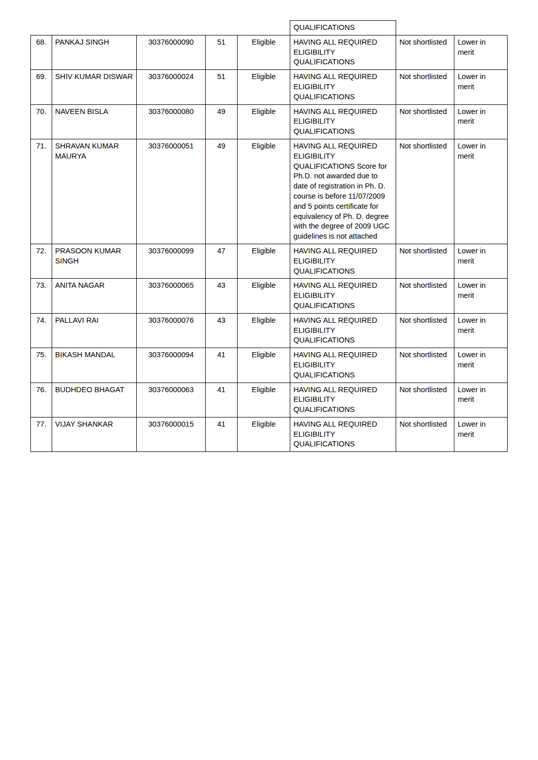| | | | | | QUALIFICATIONS | | |
| 68. | PANKAJ SINGH | 30376000090 | 51 | Eligible | HAVING ALL REQUIRED ELIGIBILITY QUALIFICATIONS | Not shortlisted | Lower in merit |
| 69. | SHIV KUMAR DISWAR | 30376000024 | 51 | Eligible | HAVING ALL REQUIRED ELIGIBILITY QUALIFICATIONS | Not shortlisted | Lower in merit |
| 70. | NAVEEN BISLA | 30376000080 | 49 | Eligible | HAVING ALL REQUIRED ELIGIBILITY QUALIFICATIONS | Not shortlisted | Lower in merit |
| 71. | SHRAVAN KUMAR MAURYA | 30376000051 | 49 | Eligible | HAVING ALL REQUIRED ELIGIBILITY QUALIFICATIONS Score for Ph.D. not awarded due to date of registration in Ph. D. course is before 11/07/2009 and 5 points certificate for equivalency of Ph. D. degree with the degree of 2009 UGC guidelines is not attached | Not shortlisted | Lower in merit |
| 72. | PRASOON KUMAR SINGH | 30376000099 | 47 | Eligible | HAVING ALL REQUIRED ELIGIBILITY QUALIFICATIONS | Not shortlisted | Lower in merit |
| 73. | ANITA NAGAR | 30376000065 | 43 | Eligible | HAVING ALL REQUIRED ELIGIBILITY QUALIFICATIONS | Not shortlisted | Lower in merit |
| 74. | PALLAVI RAI | 30376000076 | 43 | Eligible | HAVING ALL REQUIRED ELIGIBILITY QUALIFICATIONS | Not shortlisted | Lower in merit |
| 75. | BIKASH MANDAL | 30376000094 | 41 | Eligible | HAVING ALL REQUIRED ELIGIBILITY QUALIFICATIONS | Not shortlisted | Lower in merit |
| 76. | BUDHDEO BHAGAT | 30376000063 | 41 | Eligible | HAVING ALL REQUIRED ELIGIBILITY QUALIFICATIONS | Not shortlisted | Lower in merit |
| 77. | VIJAY SHANKAR | 30376000015 | 41 | Eligible | HAVING ALL REQUIRED ELIGIBILITY QUALIFICATIONS | Not shortlisted | Lower in merit |